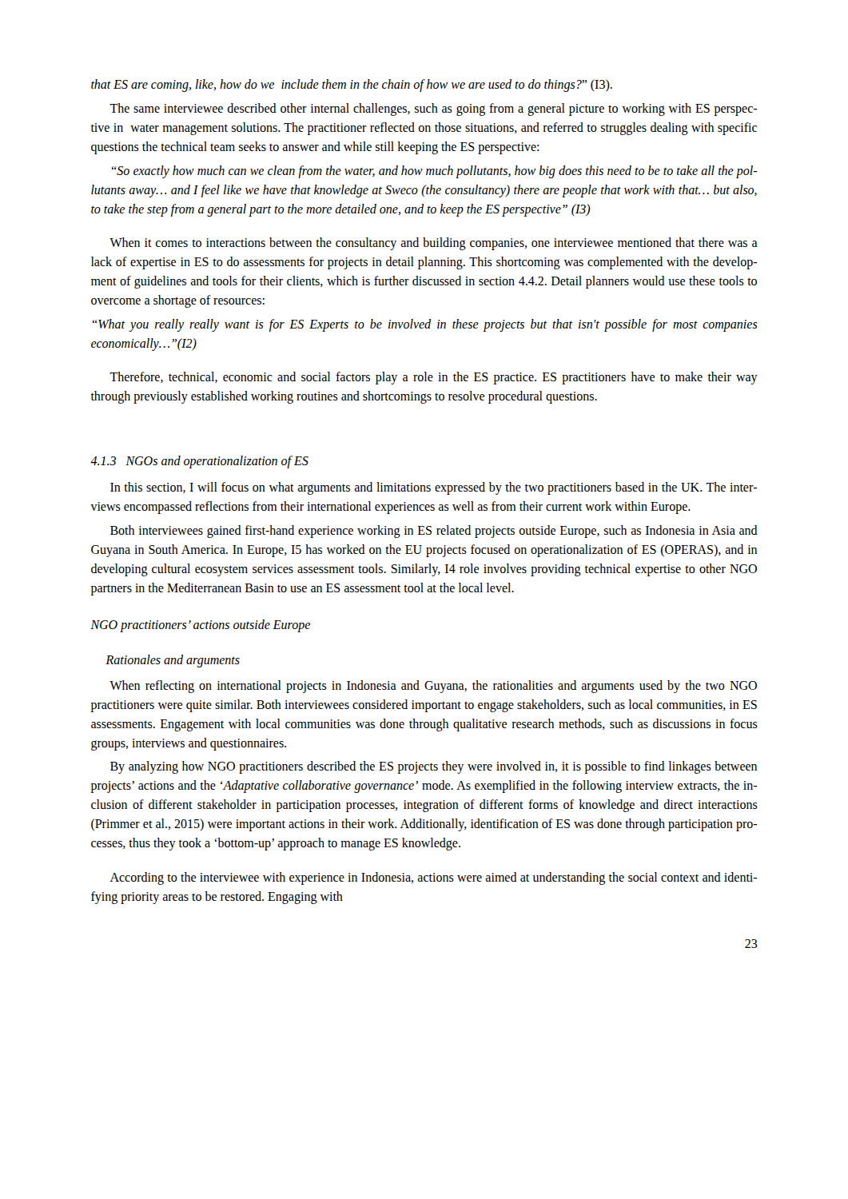that ES are coming, like, how do we include them in the chain of how we are used to do things?” (I3).
The same interviewee described other internal challenges, such as going from a general picture to working with ES perspective in water management solutions. The practitioner reflected on those situations, and referred to struggles dealing with specific questions the technical team seeks to answer and while still keeping the ES perspective:
“So exactly how much can we clean from the water, and how much pollutants, how big does this need to be to take all the pollutants away… and I feel like we have that knowledge at Sweco (the consultancy) there are people that work with that… but also, to take the step from a general part to the more detailed one, and to keep the ES perspective” (I3)
When it comes to interactions between the consultancy and building companies, one interviewee mentioned that there was a lack of expertise in ES to do assessments for projects in detail planning. This shortcoming was complemented with the development of guidelines and tools for their clients, which is further discussed in section 4.4.2. Detail planners would use these tools to overcome a shortage of resources:
“What you really really want is for ES Experts to be involved in these projects but that isn't possible for most companies economically…”(I2)
Therefore, technical, economic and social factors play a role in the ES practice. ES practitioners have to make their way through previously established working routines and shortcomings to resolve procedural questions.
4.1.3 NGOs and operationalization of ES
In this section, I will focus on what arguments and limitations expressed by the two practitioners based in the UK. The interviews encompassed reflections from their international experiences as well as from their current work within Europe.
Both interviewees gained first-hand experience working in ES related projects outside Europe, such as Indonesia in Asia and Guyana in South America. In Europe, I5 has worked on the EU projects focused on operationalization of ES (OPERAS), and in developing cultural ecosystem services assessment tools. Similarly, I4 role involves providing technical expertise to other NGO partners in the Mediterranean Basin to use an ES assessment tool at the local level.
NGO practitioners’ actions outside Europe
Rationales and arguments
When reflecting on international projects in Indonesia and Guyana, the rationalities and arguments used by the two NGO practitioners were quite similar. Both interviewees considered important to engage stakeholders, such as local communities, in ES assessments. Engagement with local communities was done through qualitative research methods, such as discussions in focus groups, interviews and questionnaires.
By analyzing how NGO practitioners described the ES projects they were involved in, it is possible to find linkages between projects’ actions and the ‘Adaptative collaborative governance’ mode. As exemplified in the following interview extracts, the inclusion of different stakeholder in participation processes, integration of different forms of knowledge and direct interactions (Primmer et al., 2015) were important actions in their work. Additionally, identification of ES was done through participation processes, thus they took a ‘bottom-up’ approach to manage ES knowledge.
According to the interviewee with experience in Indonesia, actions were aimed at understanding the social context and identifying priority areas to be restored. Engaging with
23